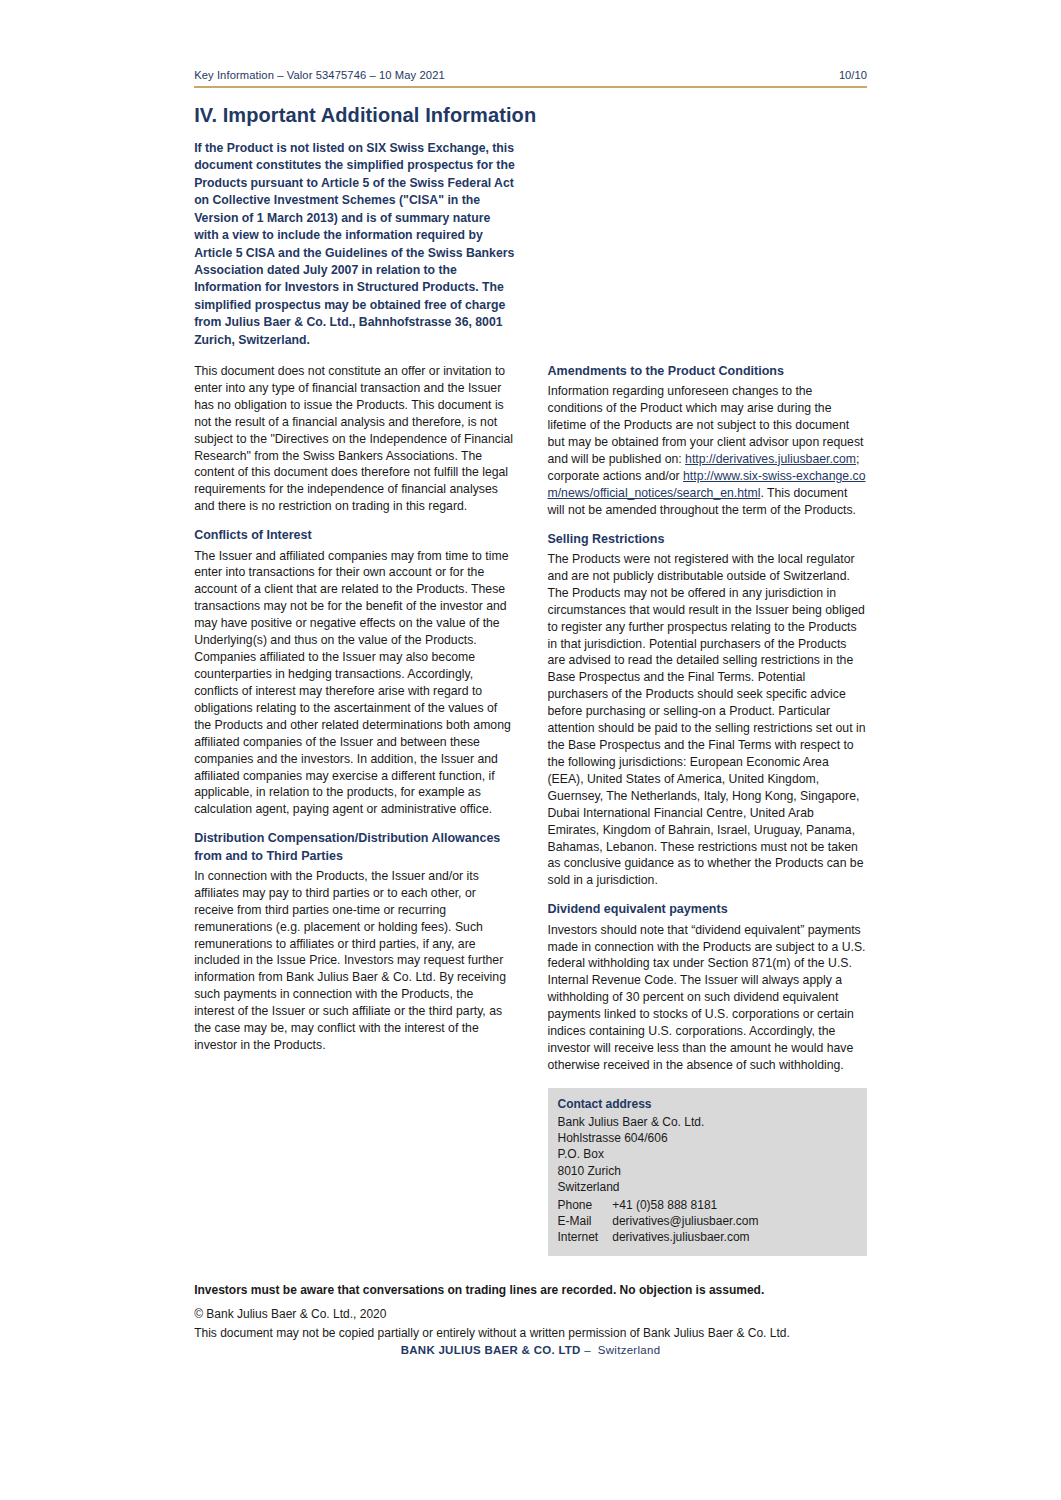Key Information – Valor 53475746 – 10 May 2021
10/10
IV. Important Additional Information
If the Product is not listed on SIX Swiss Exchange, this document constitutes the simplified prospectus for the Products pursuant to Article 5 of the Swiss Federal Act on Collective Investment Schemes ("CISA" in the Version of 1 March 2013) and is of summary nature with a view to include the information required by Article 5 CISA and the Guidelines of the Swiss Bankers Association dated July 2007 in relation to the Information for Investors in Structured Products. The simplified prospectus may be obtained free of charge from Julius Baer & Co. Ltd., Bahnhofstrasse 36, 8001 Zurich, Switzerland.
This document does not constitute an offer or invitation to enter into any type of financial transaction and the Issuer has no obligation to issue the Products. This document is not the result of a financial analysis and therefore, is not subject to the "Directives on the Independence of Financial Research" from the Swiss Bankers Associations. The content of this document does therefore not fulfill the legal requirements for the independence of financial analyses and there is no restriction on trading in this regard.
Conflicts of Interest
The Issuer and affiliated companies may from time to time enter into transactions for their own account or for the account of a client that are related to the Products. These transactions may not be for the benefit of the investor and may have positive or negative effects on the value of the Underlying(s) and thus on the value of the Products. Companies affiliated to the Issuer may also become counterparties in hedging transactions. Accordingly, conflicts of interest may therefore arise with regard to obligations relating to the ascertainment of the values of the Products and other related determinations both among affiliated companies of the Issuer and between these companies and the investors. In addition, the Issuer and affiliated companies may exercise a different function, if applicable, in relation to the products, for example as calculation agent, paying agent or administrative office.
Distribution Compensation/Distribution Allowances from and to Third Parties
In connection with the Products, the Issuer and/or its affiliates may pay to third parties or to each other, or receive from third parties one-time or recurring remunerations (e.g. placement or holding fees). Such remunerations to affiliates or third parties, if any, are included in the Issue Price. Investors may request further information from Bank Julius Baer & Co. Ltd. By receiving such payments in connection with the Products, the interest of the Issuer or such affiliate or the third party, as the case may be, may conflict with the interest of the investor in the Products.
Amendments to the Product Conditions
Information regarding unforeseen changes to the conditions of the Product which may arise during the lifetime of the Products are not subject to this document but may be obtained from your client advisor upon request and will be published on: http://derivatives.juliusbaer.com; corporate actions and/or http://www.six-swiss-exchange.com/news/official_notices/search_en.html. This document will not be amended throughout the term of the Products.
Selling Restrictions
The Products were not registered with the local regulator and are not publicly distributable outside of Switzerland. The Products may not be offered in any jurisdiction in circumstances that would result in the Issuer being obliged to register any further prospectus relating to the Products in that jurisdiction. Potential purchasers of the Products are advised to read the detailed selling restrictions in the Base Prospectus and the Final Terms. Potential purchasers of the Products should seek specific advice before purchasing or selling-on a Product. Particular attention should be paid to the selling restrictions set out in the Base Prospectus and the Final Terms with respect to the following jurisdictions: European Economic Area (EEA), United States of America, United Kingdom, Guernsey, The Netherlands, Italy, Hong Kong, Singapore, Dubai International Financial Centre, United Arab Emirates, Kingdom of Bahrain, Israel, Uruguay, Panama, Bahamas, Lebanon. These restrictions must not be taken as conclusive guidance as to whether the Products can be sold in a jurisdiction.
Dividend equivalent payments
Investors should note that “dividend equivalent” payments made in connection with the Products are subject to a U.S. federal withholding tax under Section 871(m) of the U.S. Internal Revenue Code. The Issuer will always apply a withholding of 30 percent on such dividend equivalent payments linked to stocks of U.S. corporations or certain indices containing U.S. corporations. Accordingly, the investor will receive less than the amount he would have otherwise received in the absence of such withholding.
Contact address
Bank Julius Baer & Co. Ltd.
Hohlstrasse 604/606
P.O. Box
8010 Zurich
Switzerland
| Phone | +41 (0)58 888 8181 |
| E-Mail | derivatives@juliusbaer.com |
| Internet | derivatives.juliusbaer.com |
Investors must be aware that conversations on trading lines are recorded. No objection is assumed.
© Bank Julius Baer & Co. Ltd., 2020
This document may not be copied partially or entirely without a written permission of Bank Julius Baer & Co. Ltd.
BANK JULIUS BAER & CO. LTD – Switzerland